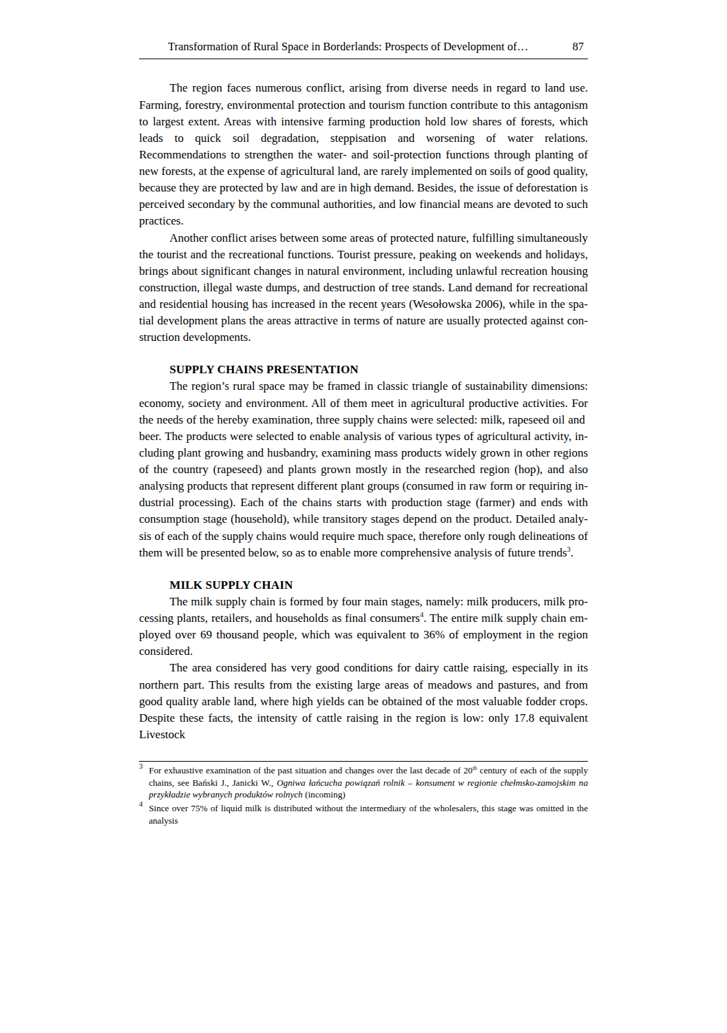Transformation of Rural Space in Borderlands: Prospects of Development of… 87
The region faces numerous conflict, arising from diverse needs in regard to land use. Farming, forestry, environmental protection and tourism function contribute to this antagonism to largest extent. Areas with intensive farming production hold low shares of forests, which leads to quick soil degradation, steppisation and worsening of water relations. Recommendations to strengthen the water- and soil-protection functions through planting of new forests, at the expense of agricultural land, are rarely implemented on soils of good quality, because they are protected by law and are in high demand. Besides, the issue of deforestation is perceived secondary by the communal authorities, and low financial means are devoted to such practices.
Another conflict arises between some areas of protected nature, fulfilling simultaneously the tourist and the recreational functions. Tourist pressure, peaking on weekends and holidays, brings about significant changes in natural environment, including unlawful recreation housing construction, illegal waste dumps, and destruction of tree stands. Land demand for recreational and residential housing has increased in the recent years (Wesołowska 2006), while in the spatial development plans the areas attractive in terms of nature are usually protected against construction developments.
Supply chains presentation
The region’s rural space may be framed in classic triangle of sustainability dimensions: economy, society and environment. All of them meet in agricultural productive activities. For the needs of the hereby examination, three supply chains were selected: milk, rapeseed oil and beer. The products were selected to enable analysis of various types of agricultural activity, including plant growing and husbandry, examining mass products widely grown in other regions of the country (rapeseed) and plants grown mostly in the researched region (hop), and also analysing products that represent different plant groups (consumed in raw form or requiring industrial processing). Each of the chains starts with production stage (farmer) and ends with consumption stage (household), while transitory stages depend on the product. Detailed analysis of each of the supply chains would require much space, therefore only rough delineations of them will be presented below, so as to enable more comprehensive analysis of future trends3.
Milk supply chain
The milk supply chain is formed by four main stages, namely: milk producers, milk processing plants, retailers, and households as final consumers4. The entire milk supply chain employed over 69 thousand people, which was equivalent to 36% of employment in the region considered.
The area considered has very good conditions for dairy cattle raising, especially in its northern part. This results from the existing large areas of meadows and pastures, and from good quality arable land, where high yields can be obtained of the most valuable fodder crops. Despite these facts, the intensity of cattle raising in the region is low: only 17.8 equivalent Livestock
3 For exhaustive examination of the past situation and changes over the last decade of 20th century of each of the supply chains, see Bański J., Janicki W., Ogniwa łańcucha powiązań rolnik – konsument w regionie chełmsko-zamojskim na przykładzie wybranych produktów rolnych (incoming)
4 Since over 75% of liquid milk is distributed without the intermediary of the wholesalers, this stage was omitted in the analysis